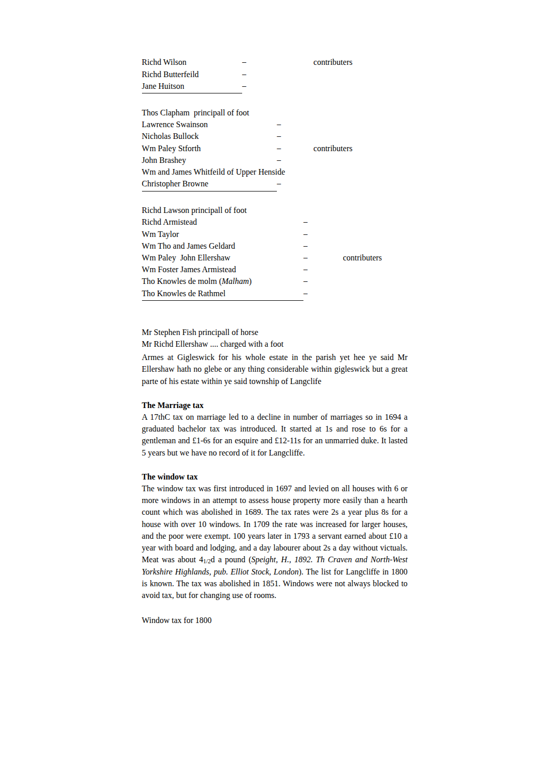Richd Wilson ⎯ contributers
Richd Butterfeild ⎯
Jane Huitson ⎯
Thos Clapham principall of foot
Lawrence Swainson ⎯
Nicholas Bullock ⎯
Wm Paley Stforth ⎯ contributers
John Brashey ⎯
Wm and James Whitfeild of Upper Henside
Christopher Browne ⎯
Richd Lawson principall of foot
Richd Armistead ⎯
Wm Taylor ⎯
Wm Tho and James Geldard ⎯
Wm Paley John Ellershaw ⎯ contributers
Wm Foster James Armistead ⎯
Tho Knowles de molm (Malham) ⎯
Tho Knowles de Rathmel ⎯
Mr Stephen Fish principall of horse
Mr Richd Ellershaw .... charged with a foot
Armes at Gigleswick for his whole estate in the parish yet hee ye said Mr Ellershaw hath no glebe or any thing considerable within gigleswick but a great parte of his estate within ye said township of Langclife
The Marriage tax
A 17thC tax on marriage led to a decline in number of marriages so in 1694 a graduated bachelor tax was introduced. It started at 1s and rose to 6s for a gentleman and £1-6s for an esquire and £12-11s for an unmarried duke. It lasted 5 years but we have no record of it for Langcliffe.
The window tax
The window tax was first introduced in 1697 and levied on all houses with 6 or more windows in an attempt to assess house property more easily than a hearth count which was abolished in 1689. The tax rates were 2s a year plus 8s for a house with over 10 windows. In 1709 the rate was increased for larger houses, and the poor were exempt. 100 years later in 1793 a servant earned about £10 a year with board and lodging, and a day labourer about 2s a day without victuals. Meat was about 41/2d a pound (Speight, H., 1892. Th Craven and North-West Yorkshire Highlands, pub. Elliot Stock, London). The list for Langcliffe in 1800 is known. The tax was abolished in 1851. Windows were not always blocked to avoid tax, but for changing use of rooms.
Window tax for 1800